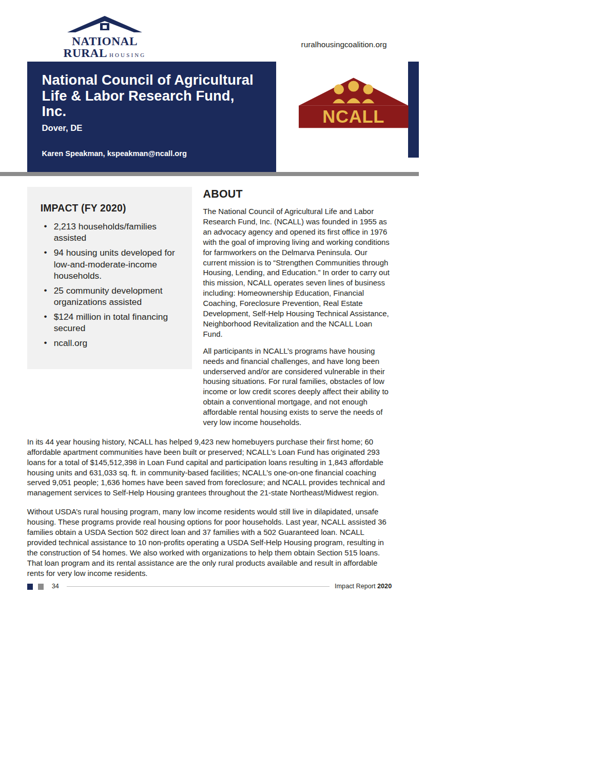NATIONAL RURAL HOUSING COALITION
ruralhousingcoalition.org
National Council of Agricultural
Life & Labor Research Fund, Inc.
Dover, DE
Karen Speakman, kspeakman@ncall.org
NCALL
IMPACT (FY 2020)
2,213 households/families assisted
94 housing units developed for low-and-moderate-income households.
25 community development organizations assisted
$124 million in total financing secured
ncall.org
ABOUT
The National Council of Agricultural Life and Labor Research Fund, Inc. (NCALL) was founded in 1955 as an advocacy agency and opened its first office in 1976 with the goal of improving living and working conditions for farmworkers on the Delmarva Peninsula. Our current mission is to “Strengthen Communities through Housing, Lending, and Education.” In order to carry out this mission, NCALL operates seven lines of business including: Homeownership Education, Financial Coaching, Foreclosure Prevention, Real Estate Development, Self-Help Housing Technical Assistance, Neighborhood Revitalization and the NCALL Loan Fund.
All participants in NCALL’s programs have housing needs and financial challenges, and have long been underserved and/or are considered vulnerable in their housing situations. For rural families, obstacles of low income or low credit scores deeply affect their ability to obtain a conventional mortgage, and not enough affordable rental housing exists to serve the needs of very low income households.
In its 44 year housing history, NCALL has helped 9,423 new homebuyers purchase their first home; 60 affordable apartment communities have been built or preserved; NCALL’s Loan Fund has originated 293 loans for a total of $145,512,398 in Loan Fund capital and participation loans resulting in 1,843 affordable housing units and 631,033 sq. ft. in community-based facilities; NCALL’s one-on-one financial coaching served 9,051 people; 1,636 homes have been saved from foreclosure; and NCALL provides technical and management services to Self-Help Housing grantees throughout the 21-state Northeast/Midwest region.
Without USDA’s rural housing program, many low income residents would still live in dilapidated, unsafe housing. These programs provide real housing options for poor households. Last year, NCALL assisted 36 families obtain a USDA Section 502 direct loan and 37 families with a 502 Guaranteed loan. NCALL provided technical assistance to 10 non-profits operating a USDA Self-Help Housing program, resulting in the construction of 54 homes. We also worked with organizations to help them obtain Section 515 loans. That loan program and its rental assistance are the only rural products available and result in affordable rents for very low income residents.
34 Impact Report 2020